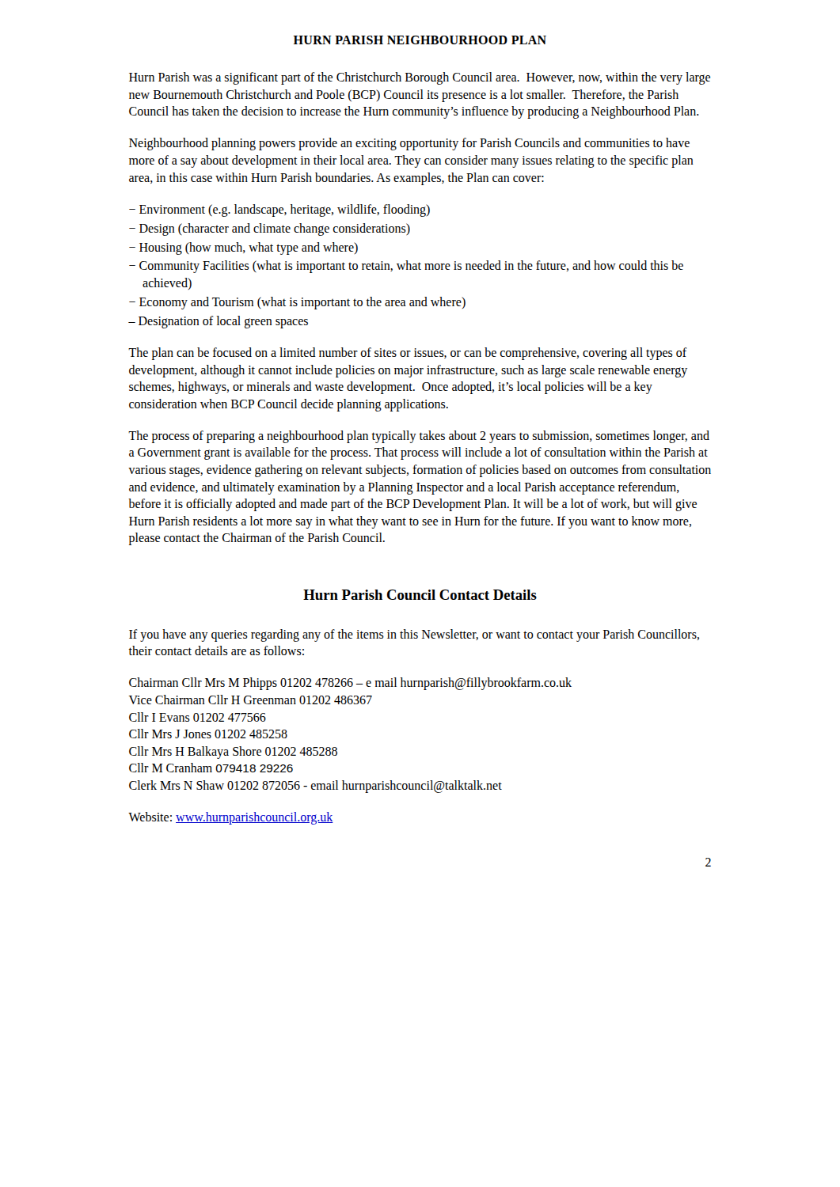Hurn Parish Neighbourhood Plan
Hurn Parish was a significant part of the Christchurch Borough Council area. However, now, within the very large new Bournemouth Christchurch and Poole (BCP) Council its presence is a lot smaller. Therefore, the Parish Council has taken the decision to increase the Hurn community’s influence by producing a Neighbourhood Plan.
Neighbourhood planning powers provide an exciting opportunity for Parish Councils and communities to have more of a say about development in their local area. They can consider many issues relating to the specific plan area, in this case within Hurn Parish boundaries. As examples, the Plan can cover:
− Environment (e.g. landscape, heritage, wildlife, flooding)
− Design (character and climate change considerations)
− Housing (how much, what type and where)
− Community Facilities (what is important to retain, what more is needed in the future, and how could this be achieved)
− Economy and Tourism (what is important to the area and where)
– Designation of local green spaces
The plan can be focused on a limited number of sites or issues, or can be comprehensive, covering all types of development, although it cannot include policies on major infrastructure, such as large scale renewable energy schemes, highways, or minerals and waste development. Once adopted, it’s local policies will be a key consideration when BCP Council decide planning applications.
The process of preparing a neighbourhood plan typically takes about 2 years to submission, sometimes longer, and a Government grant is available for the process. That process will include a lot of consultation within the Parish at various stages, evidence gathering on relevant subjects, formation of policies based on outcomes from consultation and evidence, and ultimately examination by a Planning Inspector and a local Parish acceptance referendum, before it is officially adopted and made part of the BCP Development Plan. It will be a lot of work, but will give Hurn Parish residents a lot more say in what they want to see in Hurn for the future. If you want to know more, please contact the Chairman of the Parish Council.
Hurn Parish Council Contact Details
If you have any queries regarding any of the items in this Newsletter, or want to contact your Parish Councillors, their contact details are as follows:
Chairman Cllr Mrs M Phipps 01202 478266 – e mail hurnparish@fillybrookfarm.co.uk
Vice Chairman Cllr H Greenman 01202 486367
Cllr I Evans 01202 477566
Cllr Mrs J Jones 01202 485258
Cllr Mrs H Balkaya Shore 01202 485288
Cllr M Cranham 079418 29226
Clerk Mrs N Shaw 01202 872056 - email hurnparishcouncil@talktalk.net
Website: www.hurnparishcouncil.org.uk
2